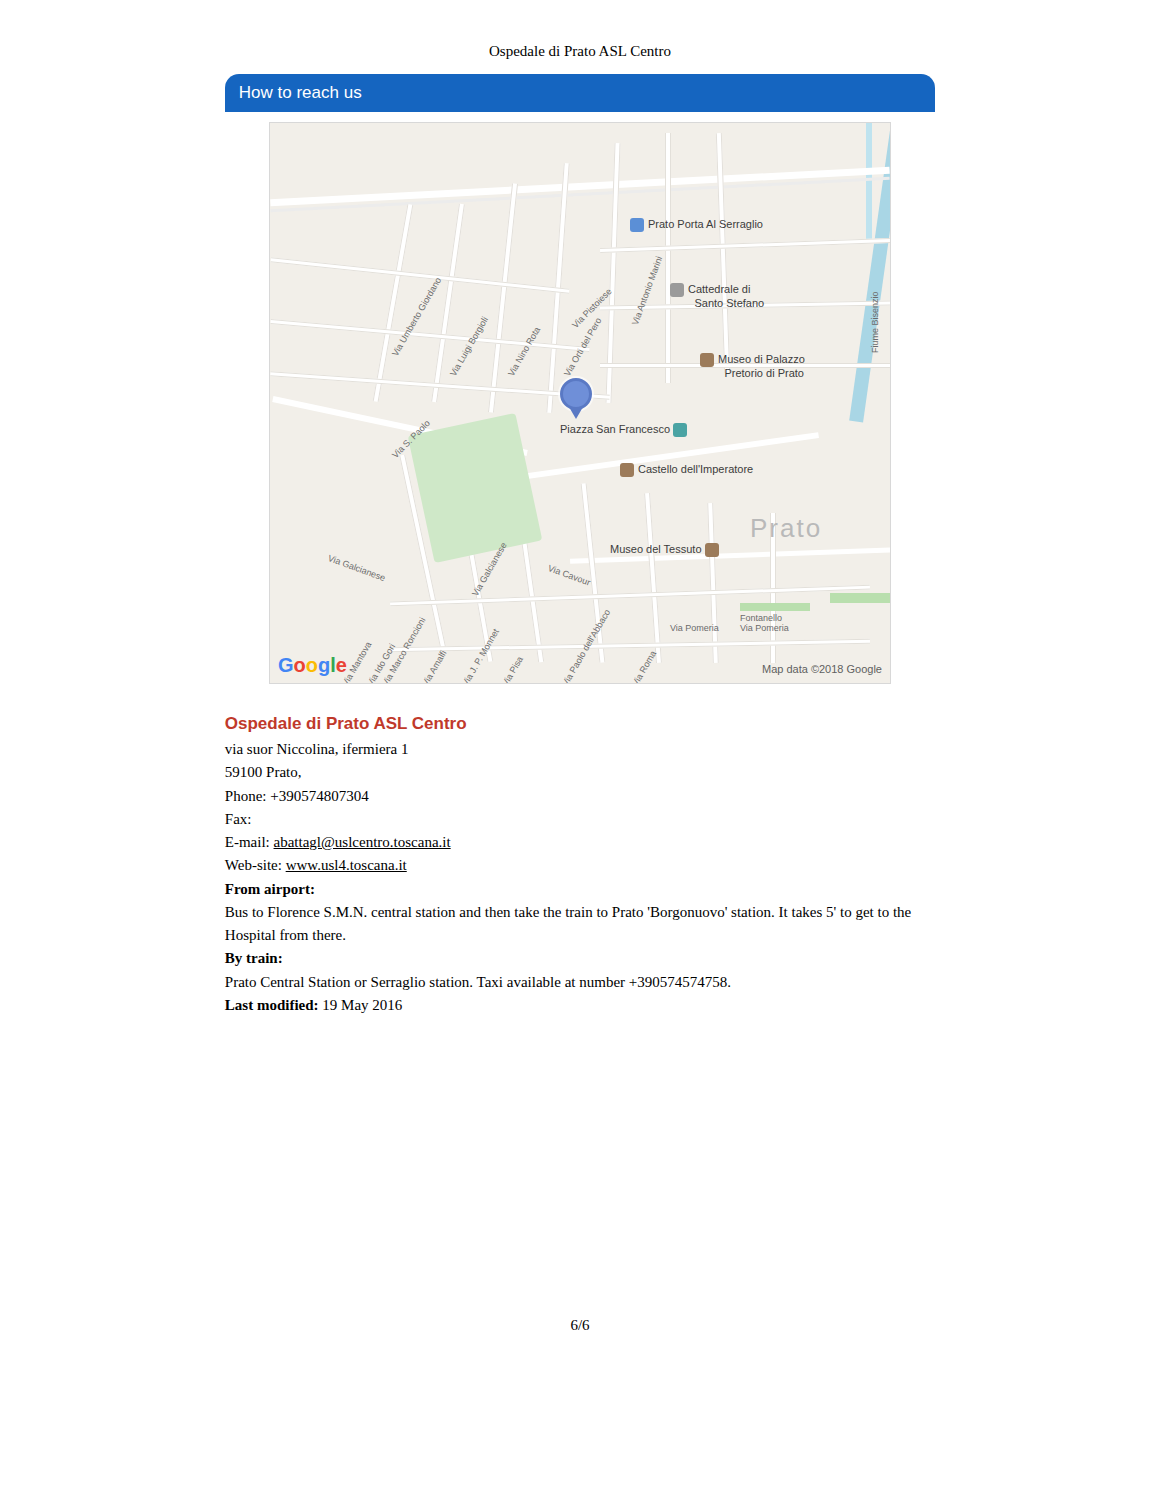Ospedale di Prato ASL Centro
How to reach us
Via Umberto Giordano
Via Luigi Borgioli
Via Nino Rota
Via Orti del Pero
Via Pistoiese
Via Antonio Marini
Via S. Paolo
Via Galcianese
Via Galcianese
Via Cavour
Via J. P. Monnet
Via Amalfi
Via Marco Roncioni
Via Mantova
Via Ido Gori
Via Pisa
Via Paolo dell'Abbaco
Via Roma
Via Pomeria
Fontanello
Via Pomeria
Fiume Bisenzio
Prato Porta Al Serraglio
Cattedrale di
Santo Stefano
Museo di Palazzo
Pretorio di Prato
Piazza San Francesco
Castello dell'Imperatore
Museo del Tessuto
Prato
Google
Map data ©2018 Google
Ospedale di Prato ASL Centro
via suor Niccolina, ifermiera 1
59100 Prato,
Phone: +390574807304
Fax:
E-mail: abattagl@uslcentro.toscana.it
Web-site: www.usl4.toscana.it
From airport:
Bus to Florence S.M.N. central station and then take the train to Prato 'Borgonuovo' station. It takes 5' to get to the Hospital from there.
By train:
Prato Central Station or Serraglio station. Taxi available at number +390574574758.
Last modified: 19 May 2016
6/6